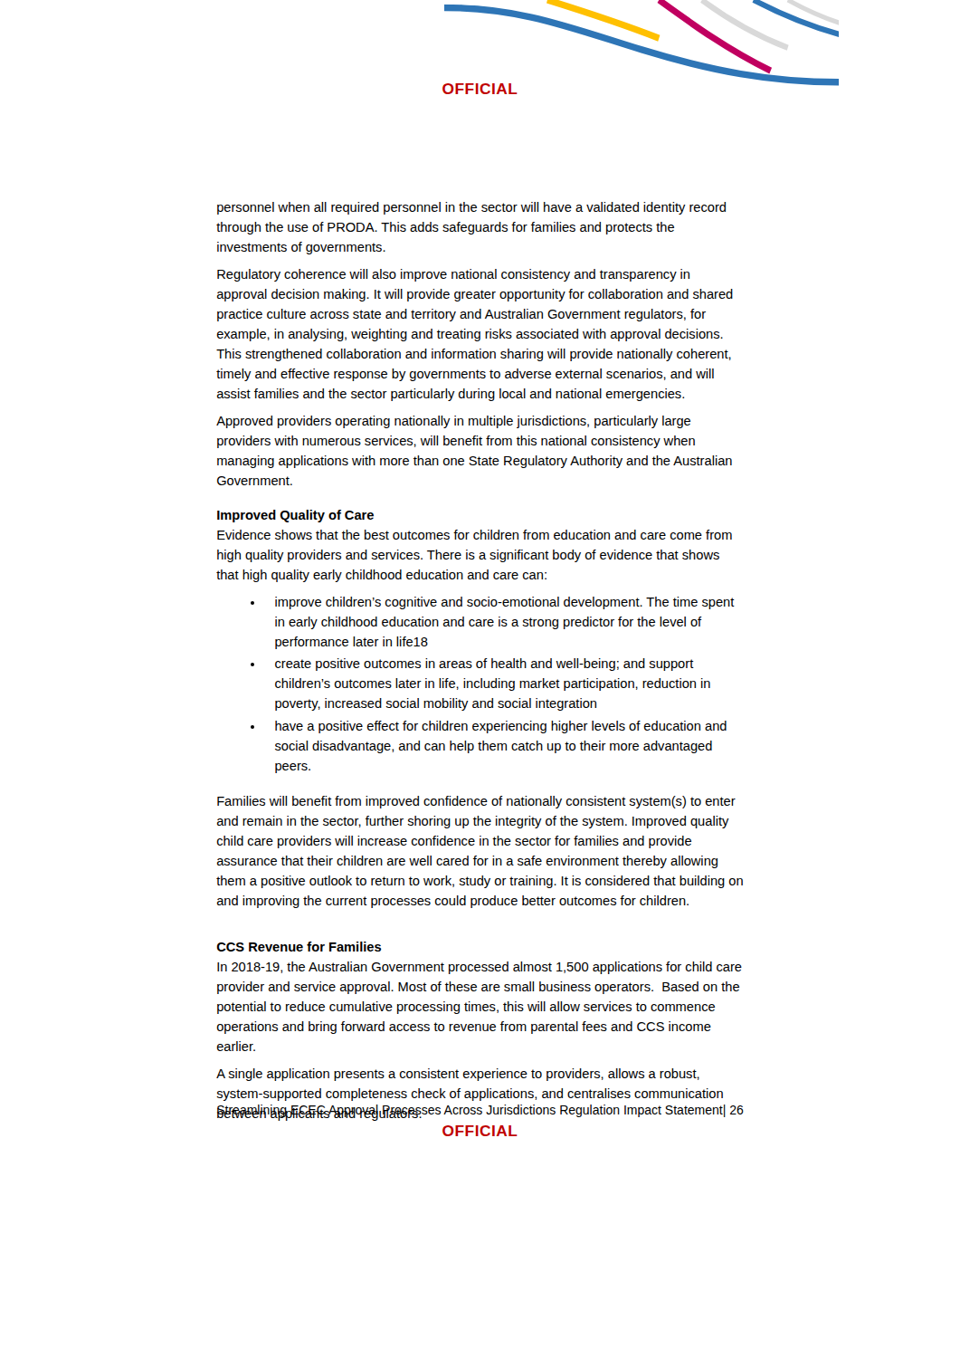OFFICIAL
personnel when all required personnel in the sector will have a validated identity record through the use of PRODA. This adds safeguards for families and protects the investments of governments.
Regulatory coherence will also improve national consistency and transparency in approval decision making. It will provide greater opportunity for collaboration and shared practice culture across state and territory and Australian Government regulators, for example, in analysing, weighting and treating risks associated with approval decisions. This strengthened collaboration and information sharing will provide nationally coherent, timely and effective response by governments to adverse external scenarios, and will assist families and the sector particularly during local and national emergencies.
Approved providers operating nationally in multiple jurisdictions, particularly large providers with numerous services, will benefit from this national consistency when managing applications with more than one State Regulatory Authority and the Australian Government.
Improved Quality of Care
Evidence shows that the best outcomes for children from education and care come from high quality providers and services. There is a significant body of evidence that shows that high quality early childhood education and care can:
improve children’s cognitive and socio-emotional development. The time spent in early childhood education and care is a strong predictor for the level of performance later in life18
create positive outcomes in areas of health and well-being; and support children’s outcomes later in life, including market participation, reduction in poverty, increased social mobility and social integration
have a positive effect for children experiencing higher levels of education and social disadvantage, and can help them catch up to their more advantaged peers.
Families will benefit from improved confidence of nationally consistent system(s) to enter and remain in the sector, further shoring up the integrity of the system. Improved quality child care providers will increase confidence in the sector for families and provide assurance that their children are well cared for in a safe environment thereby allowing them a positive outlook to return to work, study or training. It is considered that building on and improving the current processes could produce better outcomes for children.
CCS Revenue for Families
In 2018-19, the Australian Government processed almost 1,500 applications for child care provider and service approval. Most of these are small business operators. Based on the potential to reduce cumulative processing times, this will allow services to commence operations and bring forward access to revenue from parental fees and CCS income earlier.
A single application presents a consistent experience to providers, allows a robust, system-supported completeness check of applications, and centralises communication between applicants and regulators.
Streamlining ECEC Approval Processes Across Jurisdictions Regulation Impact Statement| 26
OFFICIAL